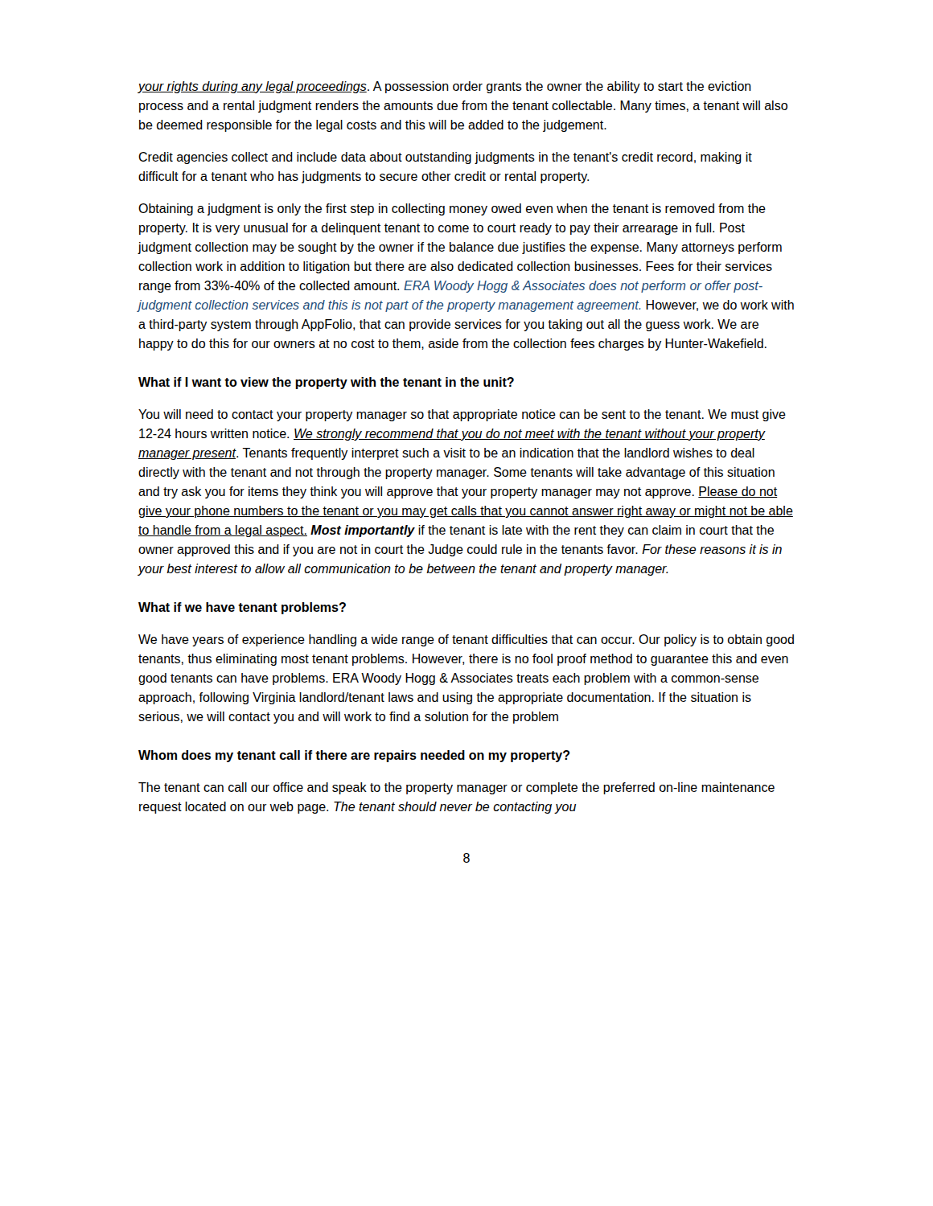your rights during any legal proceedings. A possession order grants the owner the ability to start the eviction process and a rental judgment renders the amounts due from the tenant collectable. Many times, a tenant will also be deemed responsible for the legal costs and this will be added to the judgement.
Credit agencies collect and include data about outstanding judgments in the tenant's credit record, making it difficult for a tenant who has judgments to secure other credit or rental property.
Obtaining a judgment is only the first step in collecting money owed even when the tenant is removed from the property. It is very unusual for a delinquent tenant to come to court ready to pay their arrearage in full. Post judgment collection may be sought by the owner if the balance due justifies the expense. Many attorneys perform collection work in addition to litigation but there are also dedicated collection businesses. Fees for their services range from 33%-40% of the collected amount. ERA Woody Hogg & Associates does not perform or offer post-judgment collection services and this is not part of the property management agreement. However, we do work with a third-party system through AppFolio, that can provide services for you taking out all the guess work. We are happy to do this for our owners at no cost to them, aside from the collection fees charges by Hunter-Wakefield.
What if I want to view the property with the tenant in the unit?
You will need to contact your property manager so that appropriate notice can be sent to the tenant. We must give 12-24 hours written notice. We strongly recommend that you do not meet with the tenant without your property manager present. Tenants frequently interpret such a visit to be an indication that the landlord wishes to deal directly with the tenant and not through the property manager. Some tenants will take advantage of this situation and try ask you for items they think you will approve that your property manager may not approve. Please do not give your phone numbers to the tenant or you may get calls that you cannot answer right away or might not be able to handle from a legal aspect. Most importantly if the tenant is late with the rent they can claim in court that the owner approved this and if you are not in court the Judge could rule in the tenants favor. For these reasons it is in your best interest to allow all communication to be between the tenant and property manager.
What if we have tenant problems?
We have years of experience handling a wide range of tenant difficulties that can occur. Our policy is to obtain good tenants, thus eliminating most tenant problems. However, there is no fool proof method to guarantee this and even good tenants can have problems. ERA Woody Hogg & Associates treats each problem with a common-sense approach, following Virginia landlord/tenant laws and using the appropriate documentation. If the situation is serious, we will contact you and will work to find a solution for the problem
Whom does my tenant call if there are repairs needed on my property?
The tenant can call our office and speak to the property manager or complete the preferred on-line maintenance request located on our web page. The tenant should never be contacting you
8